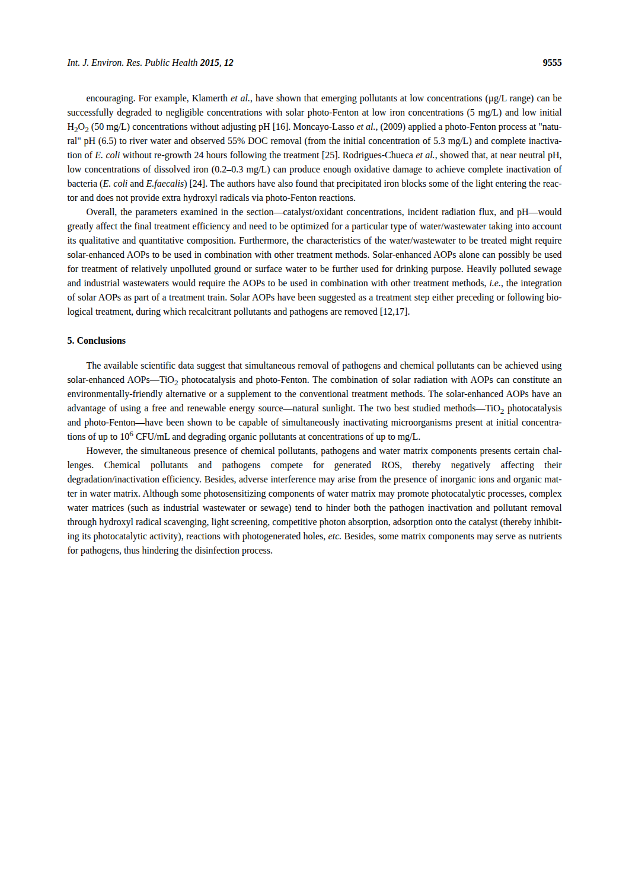Int. J. Environ. Res. Public Health 2015, 12
9555
encouraging. For example, Klamerth et al., have shown that emerging pollutants at low concentrations (µg/L range) can be successfully degraded to negligible concentrations with solar photo-Fenton at low iron concentrations (5 mg/L) and low initial H2O2 (50 mg/L) concentrations without adjusting pH [16]. Moncayo-Lasso et al., (2009) applied a photo-Fenton process at "natural" pH (6.5) to river water and observed 55% DOC removal (from the initial concentration of 5.3 mg/L) and complete inactivation of E. coli without re-growth 24 hours following the treatment [25]. Rodrigues-Chueca et al., showed that, at near neutral pH, low concentrations of dissolved iron (0.2–0.3 mg/L) can produce enough oxidative damage to achieve complete inactivation of bacteria (E. coli and E.faecalis) [24]. The authors have also found that precipitated iron blocks some of the light entering the reactor and does not provide extra hydroxyl radicals via photo-Fenton reactions.
Overall, the parameters examined in the section—catalyst/oxidant concentrations, incident radiation flux, and pH—would greatly affect the final treatment efficiency and need to be optimized for a particular type of water/wastewater taking into account its qualitative and quantitative composition. Furthermore, the characteristics of the water/wastewater to be treated might require solar-enhanced AOPs to be used in combination with other treatment methods. Solar-enhanced AOPs alone can possibly be used for treatment of relatively unpolluted ground or surface water to be further used for drinking purpose. Heavily polluted sewage and industrial wastewaters would require the AOPs to be used in combination with other treatment methods, i.e., the integration of solar AOPs as part of a treatment train. Solar AOPs have been suggested as a treatment step either preceding or following biological treatment, during which recalcitrant pollutants and pathogens are removed [12,17].
5. Conclusions
The available scientific data suggest that simultaneous removal of pathogens and chemical pollutants can be achieved using solar-enhanced AOPs—TiO2 photocatalysis and photo-Fenton. The combination of solar radiation with AOPs can constitute an environmentally-friendly alternative or a supplement to the conventional treatment methods. The solar-enhanced AOPs have an advantage of using a free and renewable energy source—natural sunlight. The two best studied methods—TiO2 photocatalysis and photo-Fenton—have been shown to be capable of simultaneously inactivating microorganisms present at initial concentrations of up to 106 CFU/mL and degrading organic pollutants at concentrations of up to mg/L.
However, the simultaneous presence of chemical pollutants, pathogens and water matrix components presents certain challenges. Chemical pollutants and pathogens compete for generated ROS, thereby negatively affecting their degradation/inactivation efficiency. Besides, adverse interference may arise from the presence of inorganic ions and organic matter in water matrix. Although some photosensitizing components of water matrix may promote photocatalytic processes, complex water matrices (such as industrial wastewater or sewage) tend to hinder both the pathogen inactivation and pollutant removal through hydroxyl radical scavenging, light screening, competitive photon absorption, adsorption onto the catalyst (thereby inhibiting its photocatalytic activity), reactions with photogenerated holes, etc. Besides, some matrix components may serve as nutrients for pathogens, thus hindering the disinfection process.